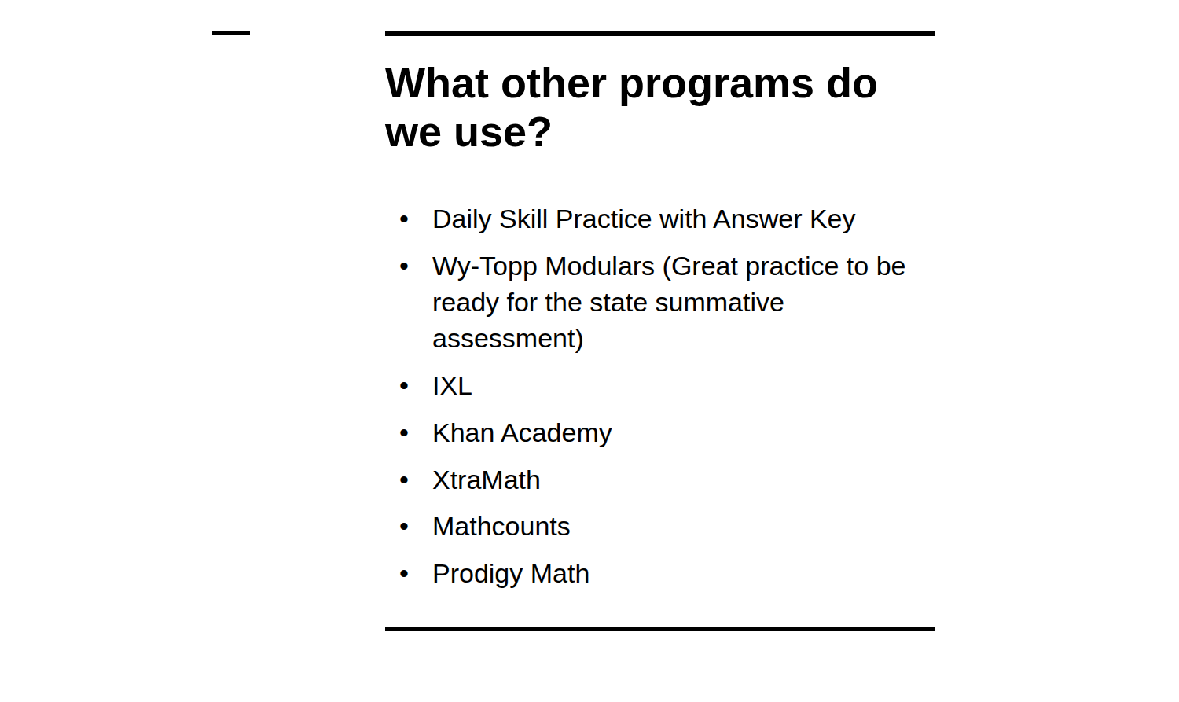What other programs do we use?
Daily Skill Practice with Answer Key
Wy-Topp Modulars (Great practice to be ready for the state summative assessment)
IXL
Khan Academy
XtraMath
Mathcounts
Prodigy Math